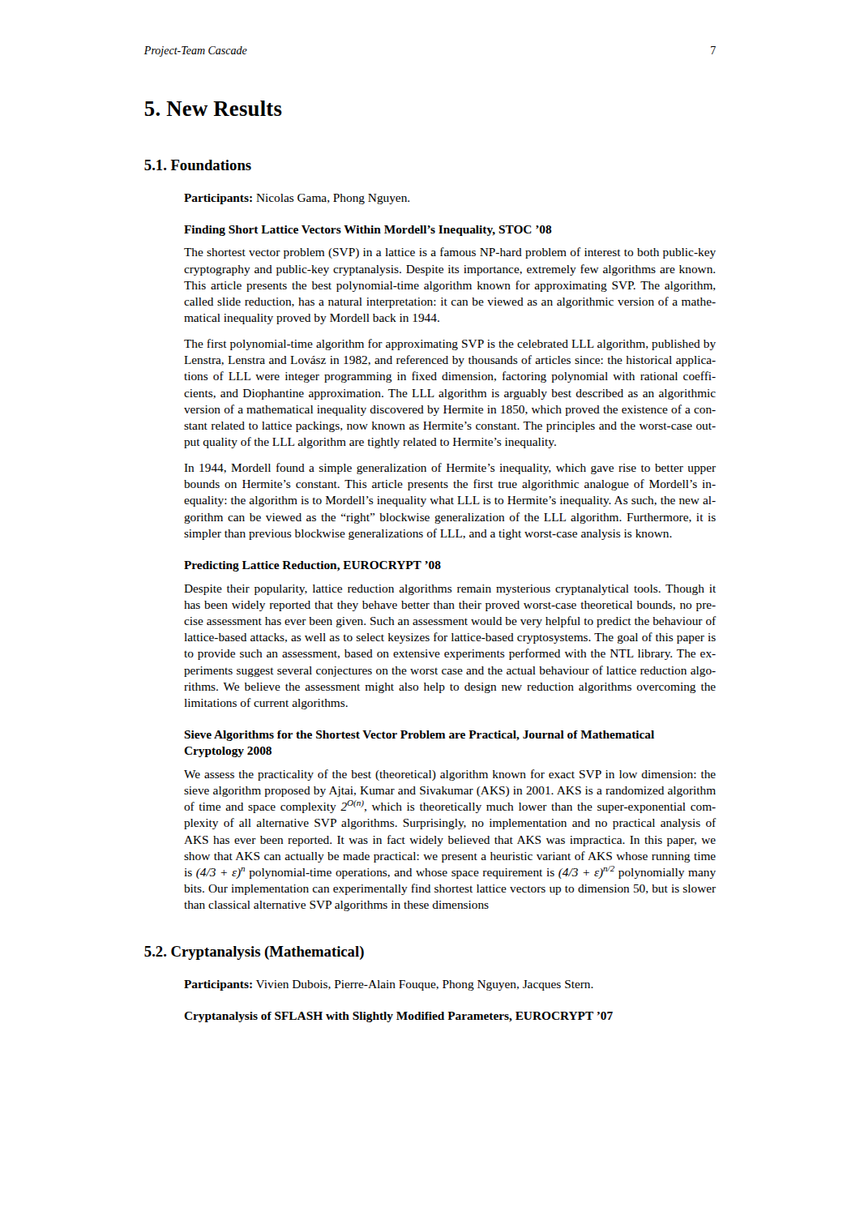Project-Team Cascade 7
5. New Results
5.1. Foundations
Participants: Nicolas Gama, Phong Nguyen.
Finding Short Lattice Vectors Within Mordell’s Inequality, STOC ’08
The shortest vector problem (SVP) in a lattice is a famous NP-hard problem of interest to both public-key cryptography and public-key cryptanalysis. Despite its importance, extremely few algorithms are known. This article presents the best polynomial-time algorithm known for approximating SVP. The algorithm, called slide reduction, has a natural interpretation: it can be viewed as an algorithmic version of a mathematical inequality proved by Mordell back in 1944.
The first polynomial-time algorithm for approximating SVP is the celebrated LLL algorithm, published by Lenstra, Lenstra and Lovász in 1982, and referenced by thousands of articles since: the historical applications of LLL were integer programming in fixed dimension, factoring polynomial with rational coefficients, and Diophantine approximation. The LLL algorithm is arguably best described as an algorithmic version of a mathematical inequality discovered by Hermite in 1850, which proved the existence of a constant related to lattice packings, now known as Hermite’s constant. The principles and the worst-case output quality of the LLL algorithm are tightly related to Hermite’s inequality.
In 1944, Mordell found a simple generalization of Hermite’s inequality, which gave rise to better upper bounds on Hermite’s constant. This article presents the first true algorithmic analogue of Mordell’s inequality: the algorithm is to Mordell’s inequality what LLL is to Hermite’s inequality. As such, the new algorithm can be viewed as the “right” blockwise generalization of the LLL algorithm. Furthermore, it is simpler than previous blockwise generalizations of LLL, and a tight worst-case analysis is known.
Predicting Lattice Reduction, EUROCRYPT ’08
Despite their popularity, lattice reduction algorithms remain mysterious cryptanalytical tools. Though it has been widely reported that they behave better than their proved worst-case theoretical bounds, no precise assessment has ever been given. Such an assessment would be very helpful to predict the behaviour of lattice-based attacks, as well as to select keysizes for lattice-based cryptosystems. The goal of this paper is to provide such an assessment, based on extensive experiments performed with the NTL library. The experiments suggest several conjectures on the worst case and the actual behaviour of lattice reduction algorithms. We believe the assessment might also help to design new reduction algorithms overcoming the limitations of current algorithms.
Sieve Algorithms for the Shortest Vector Problem are Practical, Journal of Mathematical Cryptology 2008
We assess the practicality of the best (theoretical) algorithm known for exact SVP in low dimension: the sieve algorithm proposed by Ajtai, Kumar and Sivakumar (AKS) in 2001. AKS is a randomized algorithm of time and space complexity 2O(n), which is theoretically much lower than the super-exponential complexity of all alternative SVP algorithms. Surprisingly, no implementation and no practical analysis of AKS has ever been reported. It was in fact widely believed that AKS was impractica. In this paper, we show that AKS can actually be made practical: we present a heuristic variant of AKS whose running time is (4/3 + ε)n polynomial-time operations, and whose space requirement is (4/3 + ε)n/2 polynomially many bits. Our implementation can experimentally find shortest lattice vectors up to dimension 50, but is slower than classical alternative SVP algorithms in these dimensions
5.2. Cryptanalysis (Mathematical)
Participants: Vivien Dubois, Pierre-Alain Fouque, Phong Nguyen, Jacques Stern.
Cryptanalysis of SFLASH with Slightly Modified Parameters, EUROCRYPT ’07